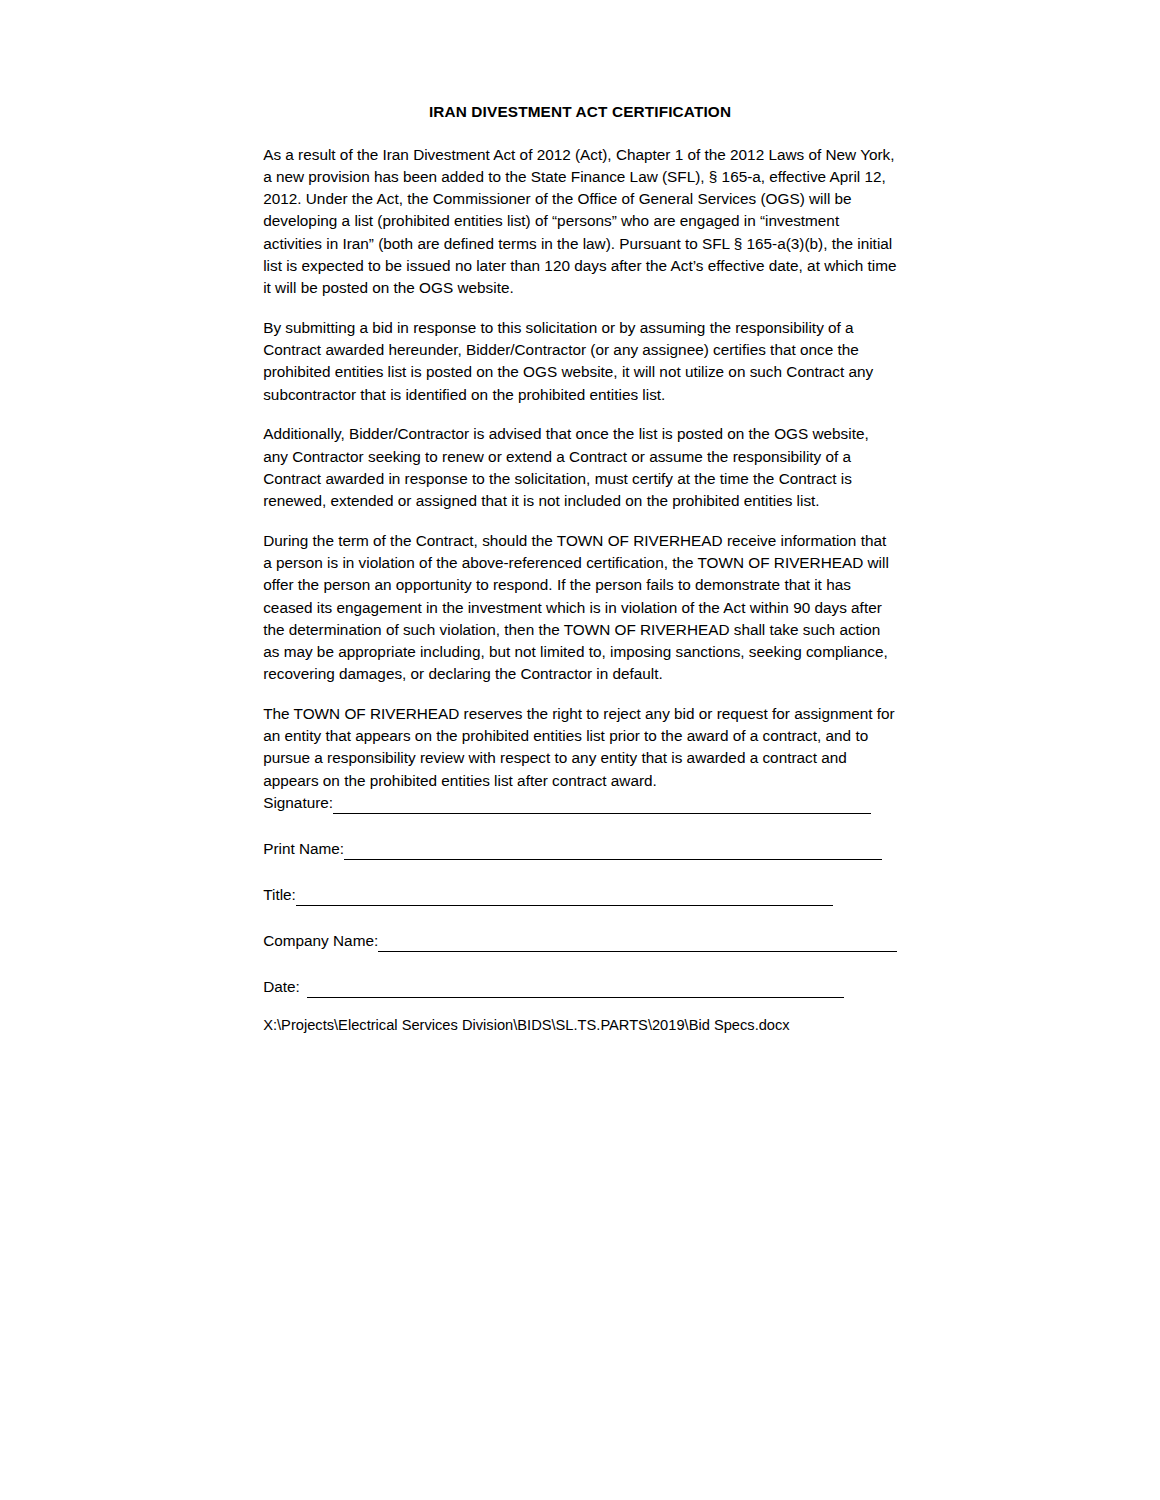IRAN DIVESTMENT ACT CERTIFICATION
As a result of the Iran Divestment Act of 2012 (Act), Chapter 1 of the 2012 Laws of New York, a new provision has been added to the State Finance Law (SFL), § 165-a, effective April 12, 2012. Under the Act, the Commissioner of the Office of General Services (OGS) will be developing a list (prohibited entities list) of “persons” who are engaged in “investment activities in Iran” (both are defined terms in the law). Pursuant to SFL § 165-a(3)(b), the initial list is expected to be issued no later than 120 days after the Act’s effective date, at which time it will be posted on the OGS website.
By submitting a bid in response to this solicitation or by assuming the responsibility of a Contract awarded hereunder, Bidder/Contractor (or any assignee) certifies that once the prohibited entities list is posted on the OGS website, it will not utilize on such Contract any subcontractor that is identified on the prohibited entities list.
Additionally, Bidder/Contractor is advised that once the list is posted on the OGS website, any Contractor seeking to renew or extend a Contract or assume the responsibility of a Contract awarded in response to the solicitation, must certify at the time the Contract is renewed, extended or assigned that it is not included on the prohibited entities list.
During the term of the Contract, should the TOWN OF RIVERHEAD receive information that a person is in violation of the above-referenced certification, the TOWN OF RIVERHEAD will offer the person an opportunity to respond. If the person fails to demonstrate that it has ceased its engagement in the investment which is in violation of the Act within 90 days after the determination of such violation, then the TOWN OF RIVERHEAD shall take such action as may be appropriate including, but not limited to, imposing sanctions, seeking compliance, recovering damages, or declaring the Contractor in default.
The TOWN OF RIVERHEAD reserves the right to reject any bid or request for assignment for an entity that appears on the prohibited entities list prior to the award of a contract, and to pursue a responsibility review with respect to any entity that is awarded a contract and appears on the prohibited entities list after contract award.
Signature:
Print Name:
Title:
Company Name:
Date:
X:\Projects\Electrical Services Division\BIDS\SL.TS.PARTS\2019\Bid Specs.docx